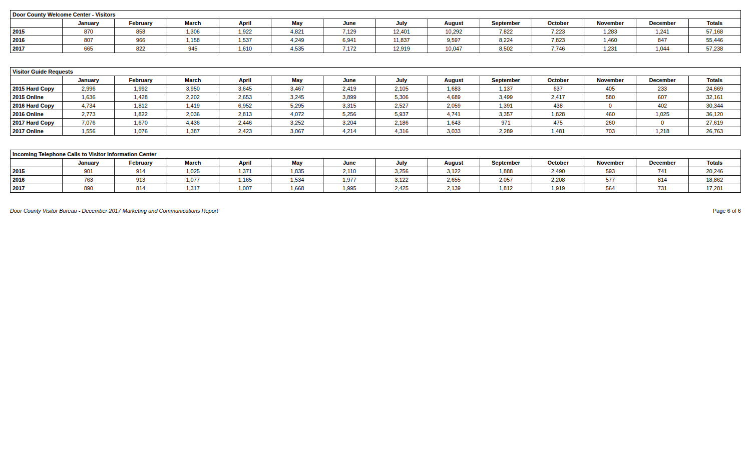Door County Welcome Center - Visitors
| | January | February | March | April | May | June | July | August | September | October | November | December | Totals |
| --- | --- | --- | --- | --- | --- | --- | --- | --- | --- | --- | --- | --- | --- |
| 2015 | 870 | 858 | 1,306 | 1,922 | 4,821 | 7,129 | 12,401 | 10,292 | 7,822 | 7,223 | 1,283 | 1,241 | 57,168 |
| 2016 | 807 | 966 | 1,158 | 1,537 | 4,249 | 6,941 | 11,837 | 9,597 | 8,224 | 7,823 | 1,460 | 847 | 55,446 |
| 2017 | 665 | 822 | 945 | 1,610 | 4,535 | 7,172 | 12,919 | 10,047 | 8,502 | 7,746 | 1,231 | 1,044 | 57,238 |
Visitor Guide Requests
| | January | February | March | April | May | June | July | August | September | October | November | December | Totals |
| --- | --- | --- | --- | --- | --- | --- | --- | --- | --- | --- | --- | --- | --- |
| 2015 Hard Copy | 2,996 | 1,992 | 3,950 | 3,645 | 3,467 | 2,419 | 2,105 | 1,683 | 1,137 | 637 | 405 | 233 | 24,669 |
| 2015 Online | 1,636 | 1,428 | 2,202 | 2,653 | 3,245 | 3,899 | 5,306 | 4,689 | 3,499 | 2,417 | 580 | 607 | 32,161 |
| 2016 Hard Copy | 4,734 | 1,812 | 1,419 | 6,952 | 5,295 | 3,315 | 2,527 | 2,059 | 1,391 | 438 | 0 | 402 | 30,344 |
| 2016 Online | 2,773 | 1,822 | 2,036 | 2,813 | 4,072 | 5,256 | 5,937 | 4,741 | 3,357 | 1,828 | 460 | 1,025 | 36,120 |
| 2017 Hard Copy | 7,076 | 1,670 | 4,436 | 2,446 | 3,252 | 3,204 | 2,186 | 1,643 | 971 | 475 | 260 | 0 | 27,619 |
| 2017 Online | 1,556 | 1,076 | 1,387 | 2,423 | 3,067 | 4,214 | 4,316 | 3,033 | 2,289 | 1,481 | 703 | 1,218 | 26,763 |
Incoming Telephone Calls to Visitor Information Center
| | January | February | March | April | May | June | July | August | September | October | November | December | Totals |
| --- | --- | --- | --- | --- | --- | --- | --- | --- | --- | --- | --- | --- | --- |
| 2015 | 901 | 914 | 1,025 | 1,371 | 1,835 | 2,110 | 3,256 | 3,122 | 1,888 | 2,490 | 593 | 741 | 20,246 |
| 2016 | 763 | 913 | 1,077 | 1,165 | 1,534 | 1,977 | 3,122 | 2,655 | 2,057 | 2,208 | 577 | 814 | 18,862 |
| 2017 | 890 | 814 | 1,317 | 1,007 | 1,668 | 1,995 | 2,425 | 2,139 | 1,812 | 1,919 | 564 | 731 | 17,281 |
Door County Visitor Bureau - December 2017 Marketing and Communications Report Page 6 of 6